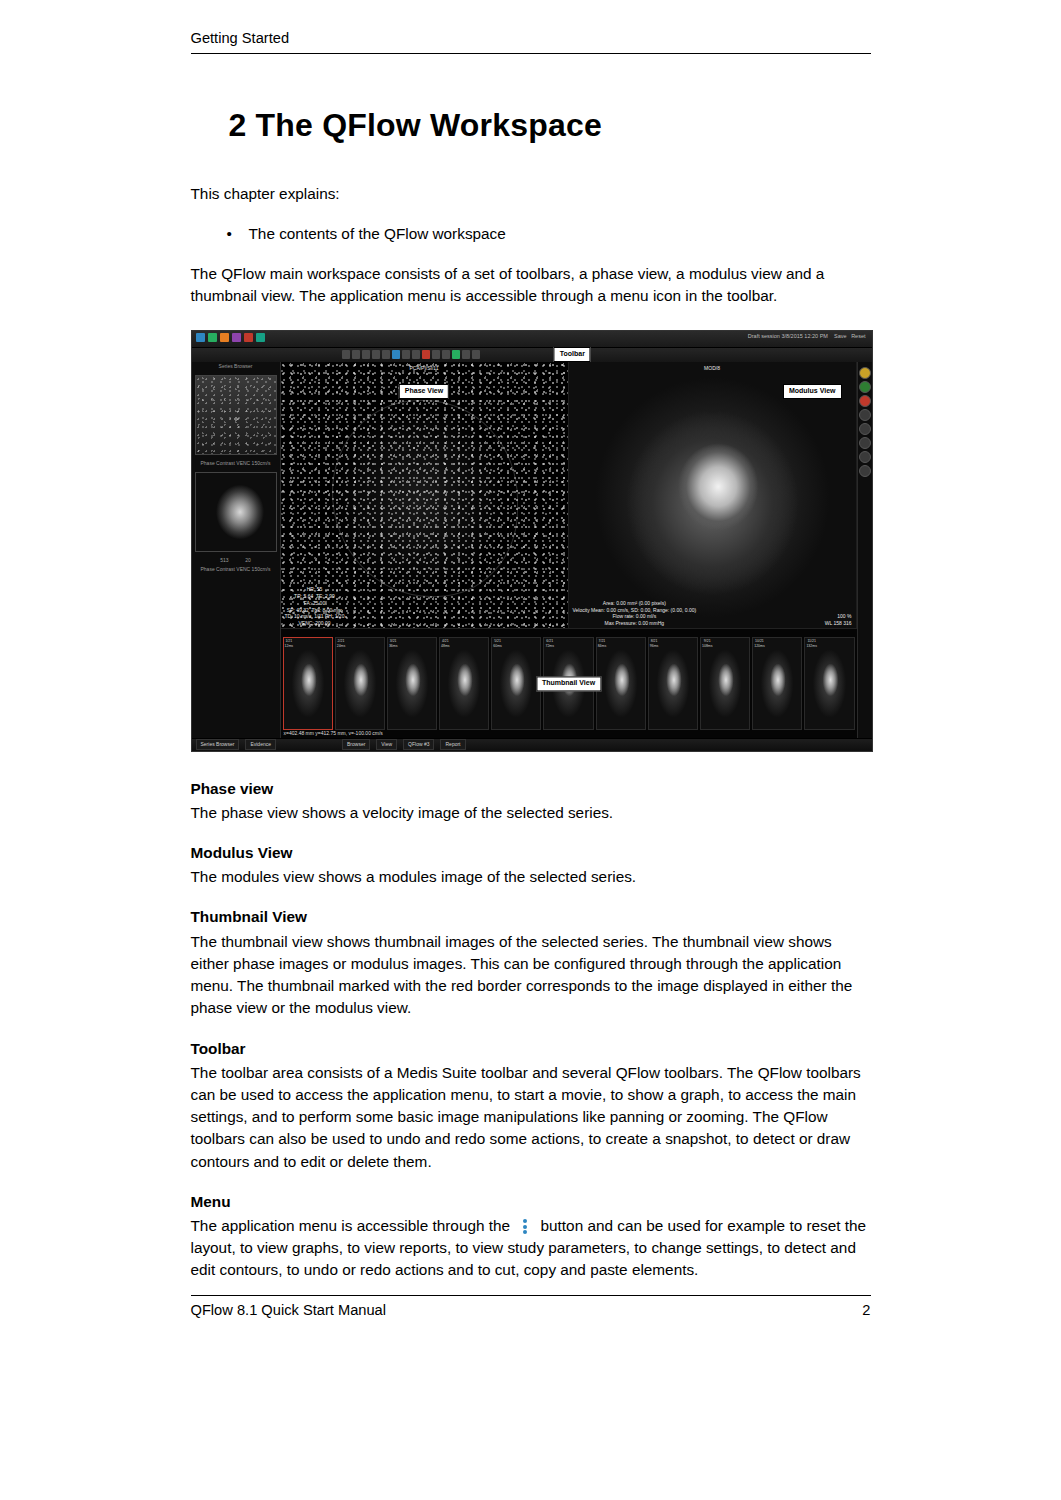Getting Started
2 The QFlow Workspace
This chapter explains:
The contents of the QFlow workspace
The QFlow main workspace consists of a set of toolbars, a phase view, a modulus view and a thumbnail view. The application menu is accessible through a menu icon in the toolbar.
Draft session 3/8/2015 12:20 PM Save Reset
Toolbar
Series Browser
Phase Contrast VENC 150cm/s
513 20
Phase Contrast VENC 150cm/s
Menu
PCA/PI/SI/11
Phase View
HR: 55 TR: 5.64 TE: 2.99 FA: 25.00 SP: 49.32 Thk: 8.00 mm TD: 10 ms/s 1/11 PH: 1/20 VENC: 200.00
MOD/8
Modulus View
Area: 0.00 mm² (0.00 pixels) Velocity Mean: 0.00 cm/s, SD: 0.00, Range: (0.00, 0.00) Flow rate: 0.00 ml/s Max Pressure: 0.00 mmHg
100 % WL 158 316
1/21
12ms
2/21
24ms
3/21
36ms
4/21
48ms
5/21
60ms
6/21
72ms
7/21
84ms
8/21
96ms
9/21
108ms
10/21
120ms
11/21
132ms
Thumbnail View
x=402.48 mm y=412.75 mm, v=-100.00 cm/s
Series Browser Evidence Browser View QFlow #3 Report
Phase view
The phase view shows a velocity image of the selected series.
Modulus View
The modules view shows a modules image of the selected series.
Thumbnail View
The thumbnail view shows thumbnail images of the selected series. The thumbnail view shows either phase images or modulus images. This can be configured through through the application menu. The thumbnail marked with the red border corresponds to the image displayed in either the phase view or the modulus view.
Toolbar
The toolbar area consists of a Medis Suite toolbar and several QFlow toolbars. The QFlow toolbars can be used to access the application menu, to start a movie, to show a graph, to access the main settings, and to perform some basic image manipulations like panning or zooming. The QFlow toolbars can also be used to undo and redo some actions, to create a snapshot, to detect or draw contours and to edit or delete them.
Menu
The application menu is accessible through the button and can be used for example to reset the layout, to view graphs, to view reports, to view study parameters, to change settings, to detect and edit contours, to undo or redo actions and to cut, copy and paste elements.
QFlow 8.1 Quick Start Manual 2